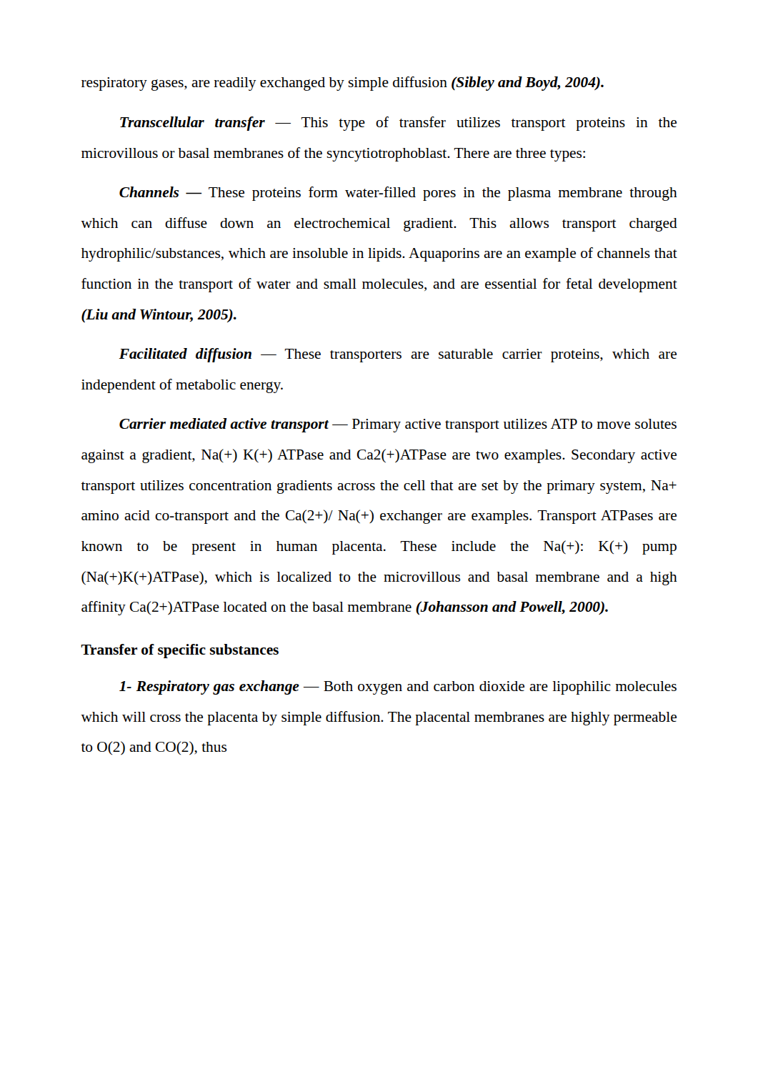respiratory gases, are readily exchanged by simple diffusion (Sibley and Boyd, 2004).
Transcellular transfer — This type of transfer utilizes transport proteins in the microvillous or basal membranes of the syncytiotrophoblast. There are three types:
Channels — These proteins form water-filled pores in the plasma membrane through which can diffuse down an electrochemical gradient. This allows transport charged hydrophilic/substances, which are insoluble in lipids. Aquaporins are an example of channels that function in the transport of water and small molecules, and are essential for fetal development (Liu and Wintour, 2005).
Facilitated diffusion — These transporters are saturable carrier proteins, which are independent of metabolic energy.
Carrier mediated active transport — Primary active transport utilizes ATP to move solutes against a gradient, Na(+) K(+) ATPase and Ca2(+)ATPase are two examples. Secondary active transport utilizes concentration gradients across the cell that are set by the primary system, Na+ amino acid co-transport and the Ca(2+)/ Na(+) exchanger are examples. Transport ATPases are known to be present in human placenta. These include the Na(+): K(+) pump (Na(+)K(+)ATPase), which is localized to the microvillous and basal membrane and a high affinity Ca(2+)ATPase located on the basal membrane (Johansson and Powell, 2000).
Transfer of specific substances
1- Respiratory gas exchange — Both oxygen and carbon dioxide are lipophilic molecules which will cross the placenta by simple diffusion. The placental membranes are highly permeable to O(2) and CO(2), thus